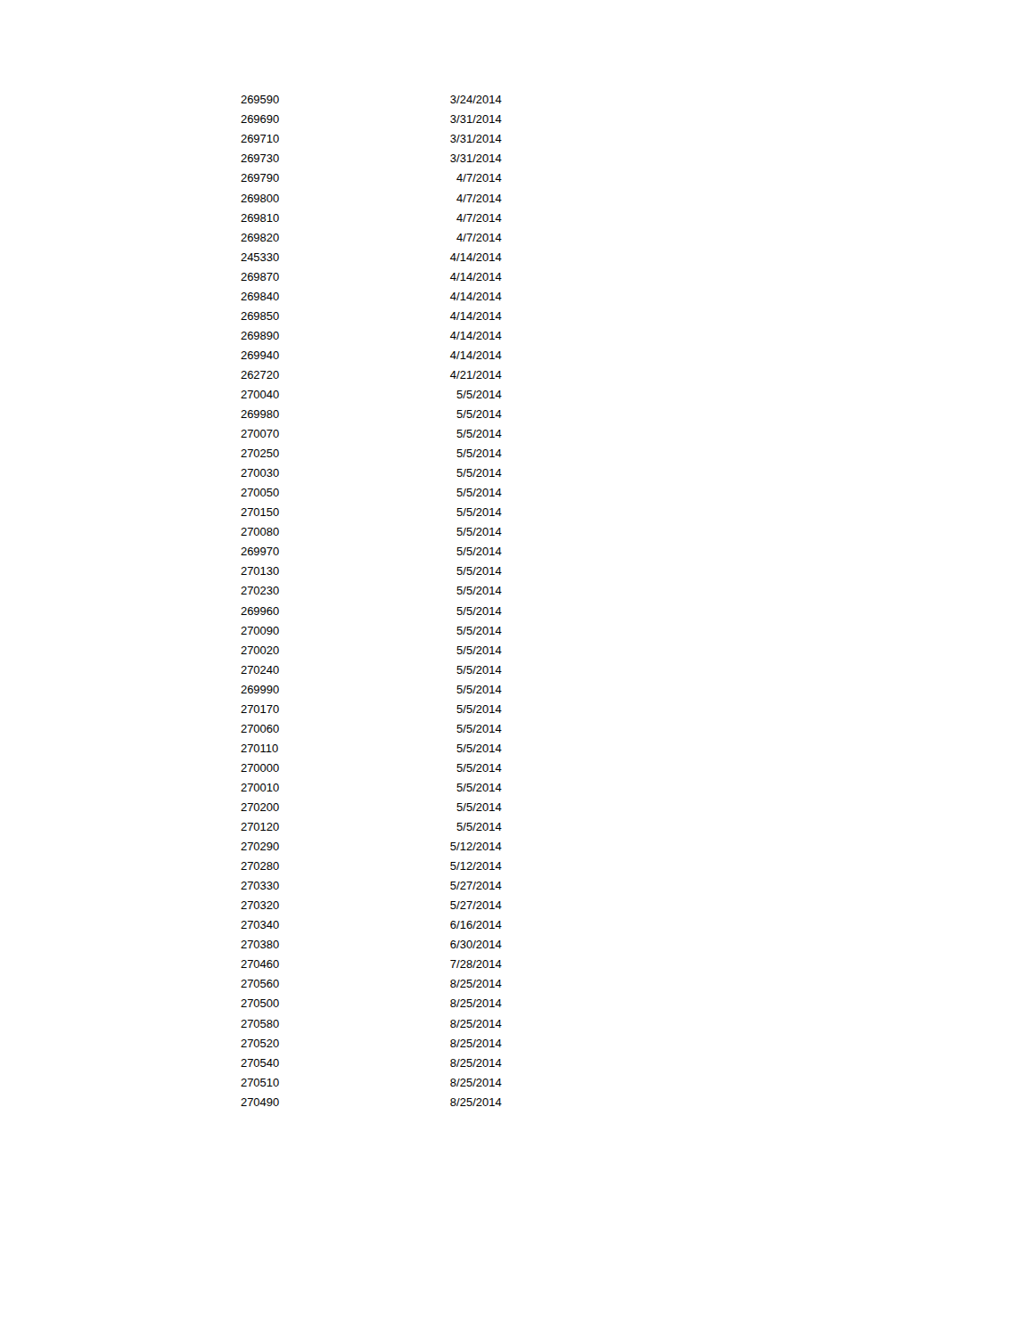| 269590 | 3/24/2014 |
| 269690 | 3/31/2014 |
| 269710 | 3/31/2014 |
| 269730 | 3/31/2014 |
| 269790 | 4/7/2014 |
| 269800 | 4/7/2014 |
| 269810 | 4/7/2014 |
| 269820 | 4/7/2014 |
| 245330 | 4/14/2014 |
| 269870 | 4/14/2014 |
| 269840 | 4/14/2014 |
| 269850 | 4/14/2014 |
| 269890 | 4/14/2014 |
| 269940 | 4/14/2014 |
| 262720 | 4/21/2014 |
| 270040 | 5/5/2014 |
| 269980 | 5/5/2014 |
| 270070 | 5/5/2014 |
| 270250 | 5/5/2014 |
| 270030 | 5/5/2014 |
| 270050 | 5/5/2014 |
| 270150 | 5/5/2014 |
| 270080 | 5/5/2014 |
| 269970 | 5/5/2014 |
| 270130 | 5/5/2014 |
| 270230 | 5/5/2014 |
| 269960 | 5/5/2014 |
| 270090 | 5/5/2014 |
| 270020 | 5/5/2014 |
| 270240 | 5/5/2014 |
| 269990 | 5/5/2014 |
| 270170 | 5/5/2014 |
| 270060 | 5/5/2014 |
| 270110 | 5/5/2014 |
| 270000 | 5/5/2014 |
| 270010 | 5/5/2014 |
| 270200 | 5/5/2014 |
| 270120 | 5/5/2014 |
| 270290 | 5/12/2014 |
| 270280 | 5/12/2014 |
| 270330 | 5/27/2014 |
| 270320 | 5/27/2014 |
| 270340 | 6/16/2014 |
| 270380 | 6/30/2014 |
| 270460 | 7/28/2014 |
| 270560 | 8/25/2014 |
| 270500 | 8/25/2014 |
| 270580 | 8/25/2014 |
| 270520 | 8/25/2014 |
| 270540 | 8/25/2014 |
| 270510 | 8/25/2014 |
| 270490 | 8/25/2014 |